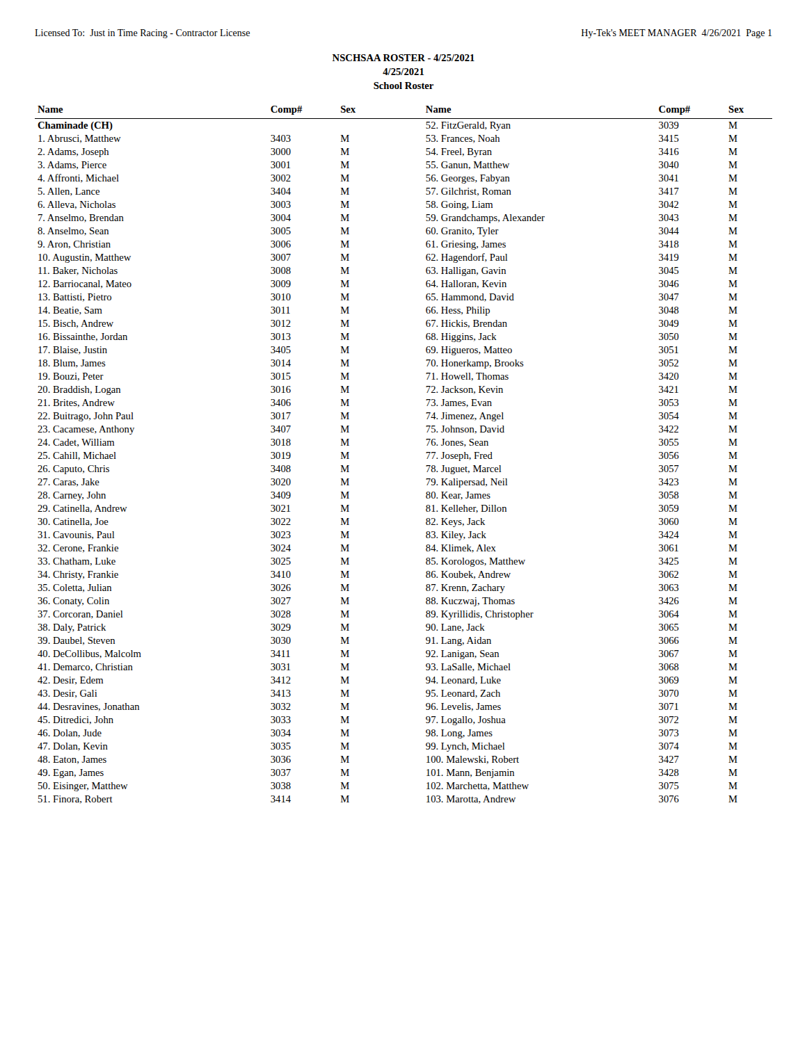Licensed To: Just in Time Racing - Contractor License
Hy-Tek's MEET MANAGER 4/26/2021 Page 1
NSCHSAA ROSTER - 4/25/2021 4/25/2021 School Roster
| Name | Comp# | Sex | | Name | Comp# | Sex |
| --- | --- | --- | --- | --- | --- | --- |
| Chaminade (CH) | | | | 52. FitzGerald, Ryan | 3039 | M |
| 1. Abrusci, Matthew | 3403 | M | | 53. Frances, Noah | 3415 | M |
| 2. Adams, Joseph | 3000 | M | | 54. Freel, Byran | 3416 | M |
| 3. Adams, Pierce | 3001 | M | | 55. Ganun, Matthew | 3040 | M |
| 4. Affronti, Michael | 3002 | M | | 56. Georges, Fabyan | 3041 | M |
| 5. Allen, Lance | 3404 | M | | 57. Gilchrist, Roman | 3417 | M |
| 6. Alleva, Nicholas | 3003 | M | | 58. Going, Liam | 3042 | M |
| 7. Anselmo, Brendan | 3004 | M | | 59. Grandchamps, Alexander | 3043 | M |
| 8. Anselmo, Sean | 3005 | M | | 60. Granito, Tyler | 3044 | M |
| 9. Aron, Christian | 3006 | M | | 61. Griesing, James | 3418 | M |
| 10. Augustin, Matthew | 3007 | M | | 62. Hagendorf, Paul | 3419 | M |
| 11. Baker, Nicholas | 3008 | M | | 63. Halligan, Gavin | 3045 | M |
| 12. Barriocanal, Mateo | 3009 | M | | 64. Halloran, Kevin | 3046 | M |
| 13. Battisti, Pietro | 3010 | M | | 65. Hammond, David | 3047 | M |
| 14. Beatie, Sam | 3011 | M | | 66. Hess, Philip | 3048 | M |
| 15. Bisch, Andrew | 3012 | M | | 67. Hickis, Brendan | 3049 | M |
| 16. Bissainthe, Jordan | 3013 | M | | 68. Higgins, Jack | 3050 | M |
| 17. Blaise, Justin | 3405 | M | | 69. Higueros, Matteo | 3051 | M |
| 18. Blum, James | 3014 | M | | 70. Honerkamp, Brooks | 3052 | M |
| 19. Bouzi, Peter | 3015 | M | | 71. Howell, Thomas | 3420 | M |
| 20. Braddish, Logan | 3016 | M | | 72. Jackson, Kevin | 3421 | M |
| 21. Brites, Andrew | 3406 | M | | 73. James, Evan | 3053 | M |
| 22. Buitrago, John Paul | 3017 | M | | 74. Jimenez, Angel | 3054 | M |
| 23. Cacamese, Anthony | 3407 | M | | 75. Johnson, David | 3422 | M |
| 24. Cadet, William | 3018 | M | | 76. Jones, Sean | 3055 | M |
| 25. Cahill, Michael | 3019 | M | | 77. Joseph, Fred | 3056 | M |
| 26. Caputo, Chris | 3408 | M | | 78. Juguet, Marcel | 3057 | M |
| 27. Caras, Jake | 3020 | M | | 79. Kalipersad, Neil | 3423 | M |
| 28. Carney, John | 3409 | M | | 80. Kear, James | 3058 | M |
| 29. Catinella, Andrew | 3021 | M | | 81. Kelleher, Dillon | 3059 | M |
| 30. Catinella, Joe | 3022 | M | | 82. Keys, Jack | 3060 | M |
| 31. Cavounis, Paul | 3023 | M | | 83. Kiley, Jack | 3424 | M |
| 32. Cerone, Frankie | 3024 | M | | 84. Klimek, Alex | 3061 | M |
| 33. Chatham, Luke | 3025 | M | | 85. Korologos, Matthew | 3425 | M |
| 34. Christy, Frankie | 3410 | M | | 86. Koubek, Andrew | 3062 | M |
| 35. Coletta, Julian | 3026 | M | | 87. Krenn, Zachary | 3063 | M |
| 36. Conaty, Colin | 3027 | M | | 88. Kuczwaj, Thomas | 3426 | M |
| 37. Corcoran, Daniel | 3028 | M | | 89. Kyrillidis, Christopher | 3064 | M |
| 38. Daly, Patrick | 3029 | M | | 90. Lane, Jack | 3065 | M |
| 39. Daubel, Steven | 3030 | M | | 91. Lang, Aidan | 3066 | M |
| 40. DeCollibus, Malcolm | 3411 | M | | 92. Lanigan, Sean | 3067 | M |
| 41. Demarco, Christian | 3031 | M | | 93. LaSalle, Michael | 3068 | M |
| 42. Desir, Edem | 3412 | M | | 94. Leonard, Luke | 3069 | M |
| 43. Desir, Gali | 3413 | M | | 95. Leonard, Zach | 3070 | M |
| 44. Desravines, Jonathan | 3032 | M | | 96. Levelis, James | 3071 | M |
| 45. Ditredici, John | 3033 | M | | 97. Logallo, Joshua | 3072 | M |
| 46. Dolan, Jude | 3034 | M | | 98. Long, James | 3073 | M |
| 47. Dolan, Kevin | 3035 | M | | 99. Lynch, Michael | 3074 | M |
| 48. Eaton, James | 3036 | M | | 100. Malewski, Robert | 3427 | M |
| 49. Egan, James | 3037 | M | | 101. Mann, Benjamin | 3428 | M |
| 50. Eisinger, Matthew | 3038 | M | | 102. Marchetta, Matthew | 3075 | M |
| 51. Finora, Robert | 3414 | M | | 103. Marotta, Andrew | 3076 | M |